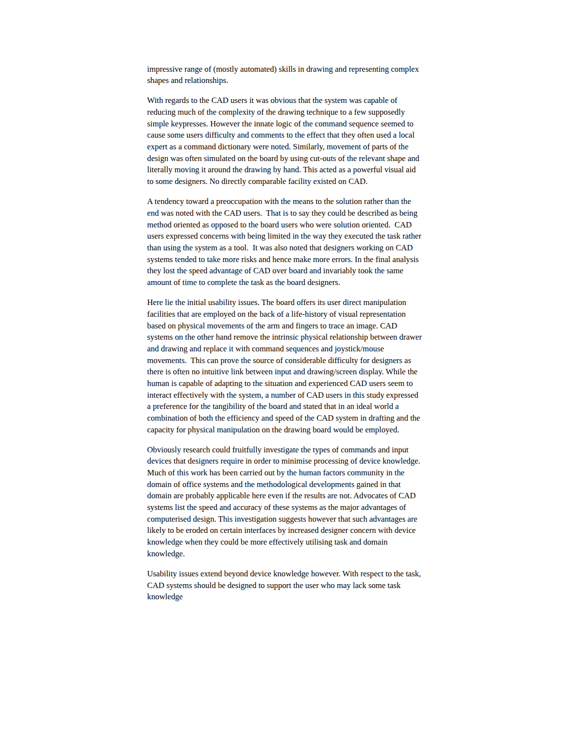impressive range of (mostly automated) skills in drawing and representing complex shapes and relationships.
With regards to the CAD users it was obvious that the system was capable of reducing much of the complexity of the drawing technique to a few supposedly simple keypresses. However the innate logic of the command sequence seemed to cause some users difficulty and comments to the effect that they often used a local expert as a command dictionary were noted. Similarly, movement of parts of the design was often simulated on the board by using cut-outs of the relevant shape and literally moving it around the drawing by hand. This acted as a powerful visual aid to some designers. No directly comparable facility existed on CAD.
A tendency toward a preoccupation with the means to the solution rather than the end was noted with the CAD users. That is to say they could be described as being method oriented as opposed to the board users who were solution oriented. CAD users expressed concerns with being limited in the way they executed the task rather than using the system as a tool. It was also noted that designers working on CAD systems tended to take more risks and hence make more errors. In the final analysis they lost the speed advantage of CAD over board and invariably took the same amount of time to complete the task as the board designers.
Here lie the initial usability issues. The board offers its user direct manipulation facilities that are employed on the back of a life-history of visual representation based on physical movements of the arm and fingers to trace an image. CAD systems on the other hand remove the intrinsic physical relationship between drawer and drawing and replace it with command sequences and joystick/mouse movements. This can prove the source of considerable difficulty for designers as there is often no intuitive link between input and drawing/screen display. While the human is capable of adapting to the situation and experienced CAD users seem to interact effectively with the system, a number of CAD users in this study expressed a preference for the tangibility of the board and stated that in an ideal world a combination of both the efficiency and speed of the CAD system in drafting and the capacity for physical manipulation on the drawing board would be employed.
Obviously research could fruitfully investigate the types of commands and input devices that designers require in order to minimise processing of device knowledge. Much of this work has been carried out by the human factors community in the domain of office systems and the methodological developments gained in that domain are probably applicable here even if the results are not. Advocates of CAD systems list the speed and accuracy of these systems as the major advantages of computerised design. This investigation suggests however that such advantages are likely to be eroded on certain interfaces by increased designer concern with device knowledge when they could be more effectively utilising task and domain knowledge.
Usability issues extend beyond device knowledge however. With respect to the task, CAD systems should be designed to support the user who may lack some task knowledge